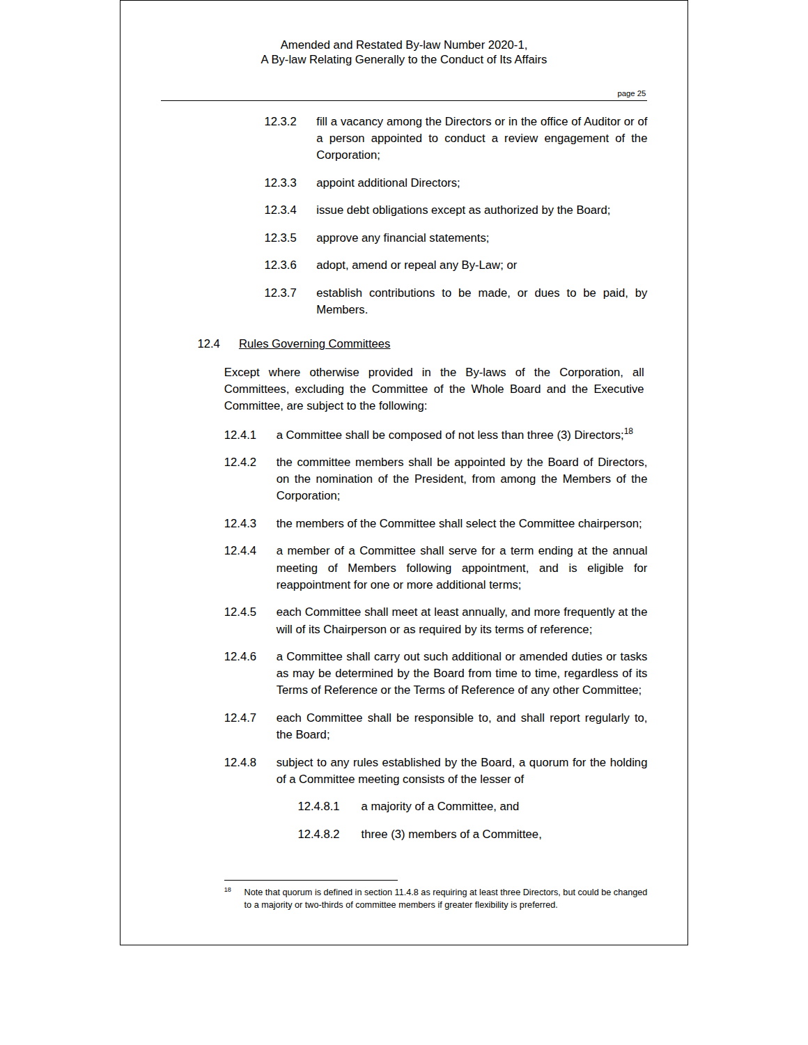Amended and Restated By-law Number 2020-1,
A By-law Relating Generally to the Conduct of Its Affairs
page 25
12.3.2
fill a vacancy among the Directors or in the office of Auditor or of a person appointed to conduct a review engagement of the Corporation;
12.3.3
appoint additional Directors;
12.3.4
issue debt obligations except as authorized by the Board;
12.3.5
approve any financial statements;
12.3.6
adopt, amend or repeal any By-Law; or
12.3.7
establish contributions to be made, or dues to be paid, by Members.
12.4
Rules Governing Committees
Except where otherwise provided in the By-laws of the Corporation, all Committees, excluding the Committee of the Whole Board and the Executive Committee, are subject to the following:
12.4.1
a Committee shall be composed of not less than three (3) Directors;18
12.4.2
the committee members shall be appointed by the Board of Directors, on the nomination of the President, from among the Members of the Corporation;
12.4.3
the members of the Committee shall select the Committee chairperson;
12.4.4
a member of a Committee shall serve for a term ending at the annual meeting of Members following appointment, and is eligible for reappointment for one or more additional terms;
12.4.5
each Committee shall meet at least annually, and more frequently at the will of its Chairperson or as required by its terms of reference;
12.4.6
a Committee shall carry out such additional or amended duties or tasks as may be determined by the Board from time to time, regardless of its Terms of Reference or the Terms of Reference of any other Committee;
12.4.7
each Committee shall be responsible to, and shall report regularly to, the Board;
12.4.8
subject to any rules established by the Board, a quorum for the holding of a Committee meeting consists of the lesser of
12.4.8.1
a majority of a Committee, and
12.4.8.2
three (3) members of a Committee,
18
Note that quorum is defined in section 11.4.8 as requiring at least three Directors, but could be changed to a majority or two-thirds of committee members if greater flexibility is preferred.